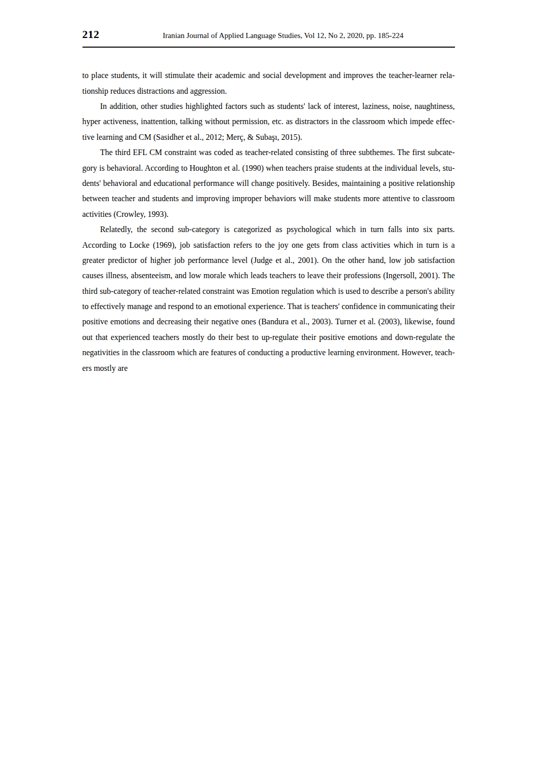212 Iranian Journal of Applied Language Studies, Vol 12, No 2, 2020, pp. 185-224
to place students, it will stimulate their academic and social development and improves the teacher-learner relationship reduces distractions and aggression.
In addition, other studies highlighted factors such as students' lack of interest, laziness, noise, naughtiness, hyper activeness, inattention, talking without permission, etc. as distractors in the classroom which impede effective learning and CM (Sasidher et al., 2012; Merç, & Subaşı, 2015).
The third EFL CM constraint was coded as teacher-related consisting of three subthemes. The first subcategory is behavioral. According to Houghton et al. (1990) when teachers praise students at the individual levels, students' behavioral and educational performance will change positively. Besides, maintaining a positive relationship between teacher and students and improving improper behaviors will make students more attentive to classroom activities (Crowley, 1993).
Relatedly, the second sub-category is categorized as psychological which in turn falls into six parts. According to Locke (1969), job satisfaction refers to the joy one gets from class activities which in turn is a greater predictor of higher job performance level (Judge et al., 2001). On the other hand, low job satisfaction causes illness, absenteeism, and low morale which leads teachers to leave their professions (Ingersoll, 2001). The third sub-category of teacher-related constraint was Emotion regulation which is used to describe a person's ability to effectively manage and respond to an emotional experience. That is teachers' confidence in communicating their positive emotions and decreasing their negative ones (Bandura et al., 2003). Turner et al. (2003), likewise, found out that experienced teachers mostly do their best to up-regulate their positive emotions and down-regulate the negativities in the classroom which are features of conducting a productive learning environment. However, teachers mostly are